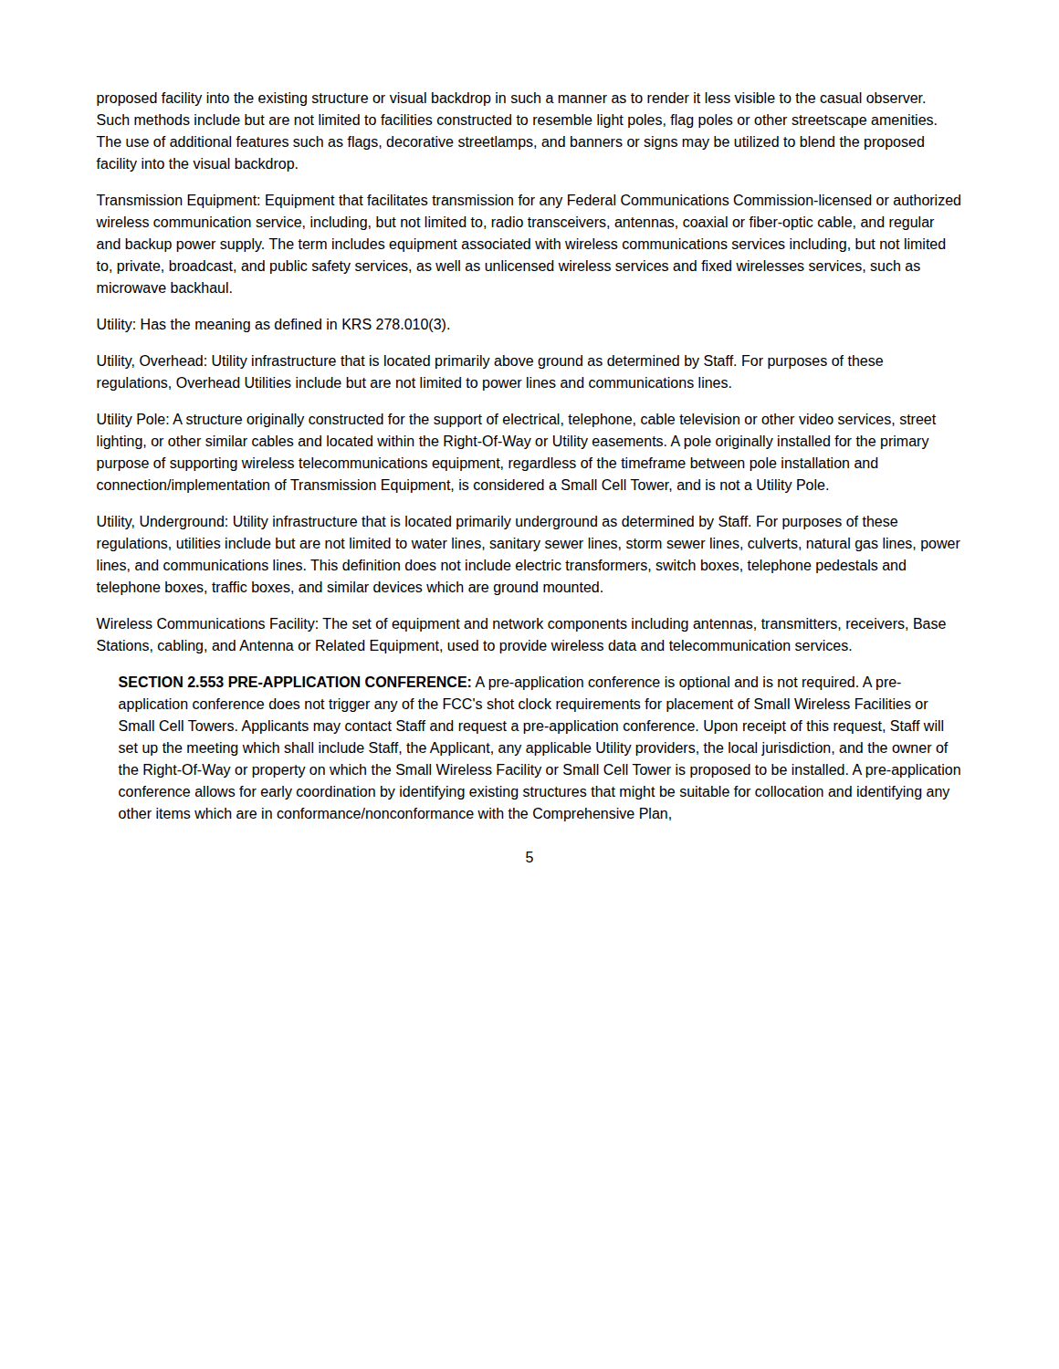proposed facility into the existing structure or visual backdrop in such a manner as to render it less visible to the casual observer. Such methods include but are not limited to facilities constructed to resemble light poles, flag poles or other streetscape amenities. The use of additional features such as flags, decorative streetlamps, and banners or signs may be utilized to blend the proposed facility into the visual backdrop.
Transmission Equipment: Equipment that facilitates transmission for any Federal Communications Commission-licensed or authorized wireless communication service, including, but not limited to, radio transceivers, antennas, coaxial or fiber-optic cable, and regular and backup power supply. The term includes equipment associated with wireless communications services including, but not limited to, private, broadcast, and public safety services, as well as unlicensed wireless services and fixed wirelesses services, such as microwave backhaul.
Utility: Has the meaning as defined in KRS 278.010(3).
Utility, Overhead: Utility infrastructure that is located primarily above ground as determined by Staff. For purposes of these regulations, Overhead Utilities include but are not limited to power lines and communications lines.
Utility Pole: A structure originally constructed for the support of electrical, telephone, cable television or other video services, street lighting, or other similar cables and located within the Right-Of-Way or Utility easements. A pole originally installed for the primary purpose of supporting wireless telecommunications equipment, regardless of the timeframe between pole installation and connection/implementation of Transmission Equipment, is considered a Small Cell Tower, and is not a Utility Pole.
Utility, Underground: Utility infrastructure that is located primarily underground as determined by Staff. For purposes of these regulations, utilities include but are not limited to water lines, sanitary sewer lines, storm sewer lines, culverts, natural gas lines, power lines, and communications lines. This definition does not include electric transformers, switch boxes, telephone pedestals and telephone boxes, traffic boxes, and similar devices which are ground mounted.
Wireless Communications Facility: The set of equipment and network components including antennas, transmitters, receivers, Base Stations, cabling, and Antenna or Related Equipment, used to provide wireless data and telecommunication services.
SECTION 2.553 PRE-APPLICATION CONFERENCE: A pre-application conference is optional and is not required. A pre-application conference does not trigger any of the FCC's shot clock requirements for placement of Small Wireless Facilities or Small Cell Towers. Applicants may contact Staff and request a pre-application conference. Upon receipt of this request, Staff will set up the meeting which shall include Staff, the Applicant, any applicable Utility providers, the local jurisdiction, and the owner of the Right-Of-Way or property on which the Small Wireless Facility or Small Cell Tower is proposed to be installed. A pre-application conference allows for early coordination by identifying existing structures that might be suitable for collocation and identifying any other items which are in conformance/nonconformance with the Comprehensive Plan,
5